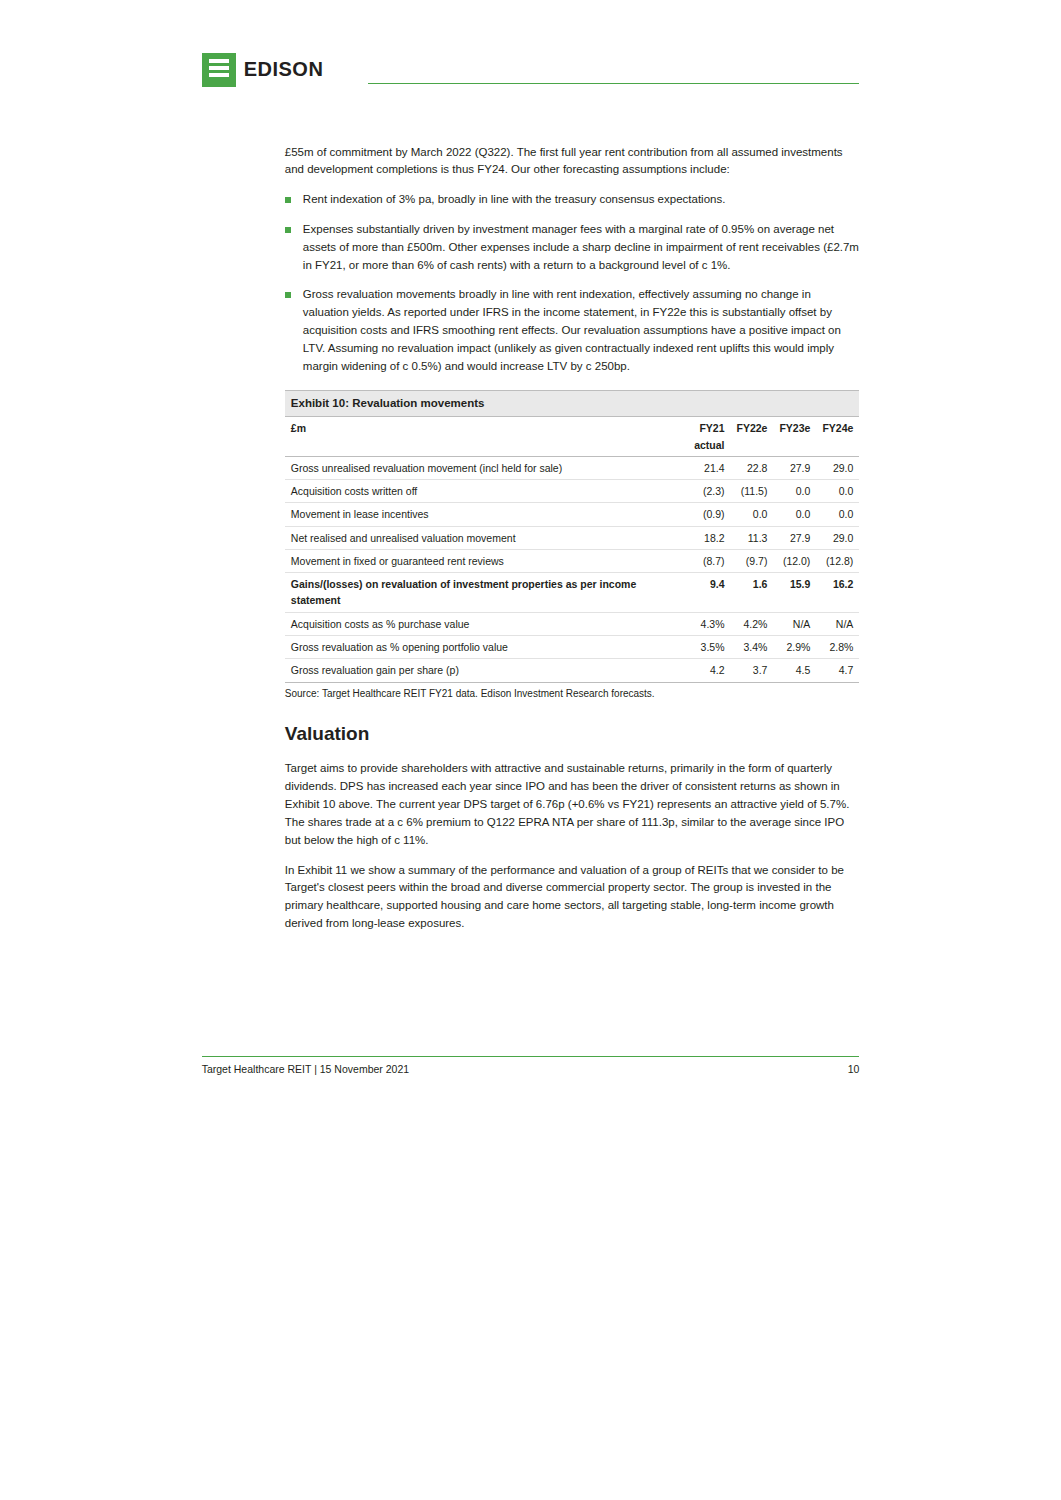EDISON
£55m of commitment by March 2022 (Q322). The first full year rent contribution from all assumed investments and development completions is thus FY24. Our other forecasting assumptions include:
Rent indexation of 3% pa, broadly in line with the treasury consensus expectations.
Expenses substantially driven by investment manager fees with a marginal rate of 0.95% on average net assets of more than £500m. Other expenses include a sharp decline in impairment of rent receivables (£2.7m in FY21, or more than 6% of cash rents) with a return to a background level of c 1%.
Gross revaluation movements broadly in line with rent indexation, effectively assuming no change in valuation yields. As reported under IFRS in the income statement, in FY22e this is substantially offset by acquisition costs and IFRS smoothing rent effects. Our revaluation assumptions have a positive impact on LTV. Assuming no revaluation impact (unlikely as given contractually indexed rent uplifts this would imply margin widening of c 0.5%) and would increase LTV by c 250bp.
Exhibit 10: Revaluation movements
| £m | FY21 actual | FY22e | FY23e | FY24e |
| --- | --- | --- | --- | --- |
| Gross unrealised revaluation movement (incl held for sale) | 21.4 | 22.8 | 27.9 | 29.0 |
| Acquisition costs written off | (2.3) | (11.5) | 0.0 | 0.0 |
| Movement in lease incentives | (0.9) | 0.0 | 0.0 | 0.0 |
| Net realised and unrealised valuation movement | 18.2 | 11.3 | 27.9 | 29.0 |
| Movement in fixed or guaranteed rent reviews | (8.7) | (9.7) | (12.0) | (12.8) |
| Gains/(losses) on revaluation of investment properties as per income statement | 9.4 | 1.6 | 15.9 | 16.2 |
| Acquisition costs as % purchase value | 4.3% | 4.2% | N/A | N/A |
| Gross revaluation as % opening portfolio value | 3.5% | 3.4% | 2.9% | 2.8% |
| Gross revaluation gain per share (p) | 4.2 | 3.7 | 4.5 | 4.7 |
Source: Target Healthcare REIT FY21 data. Edison Investment Research forecasts.
Valuation
Target aims to provide shareholders with attractive and sustainable returns, primarily in the form of quarterly dividends. DPS has increased each year since IPO and has been the driver of consistent returns as shown in Exhibit 10 above. The current year DPS target of 6.76p (+0.6% vs FY21) represents an attractive yield of 5.7%. The shares trade at a c 6% premium to Q122 EPRA NTA per share of 111.3p, similar to the average since IPO but below the high of c 11%.
In Exhibit 11 we show a summary of the performance and valuation of a group of REITs that we consider to be Target's closest peers within the broad and diverse commercial property sector. The group is invested in the primary healthcare, supported housing and care home sectors, all targeting stable, long-term income growth derived from long-lease exposures.
Target Healthcare REIT | 15 November 2021
10